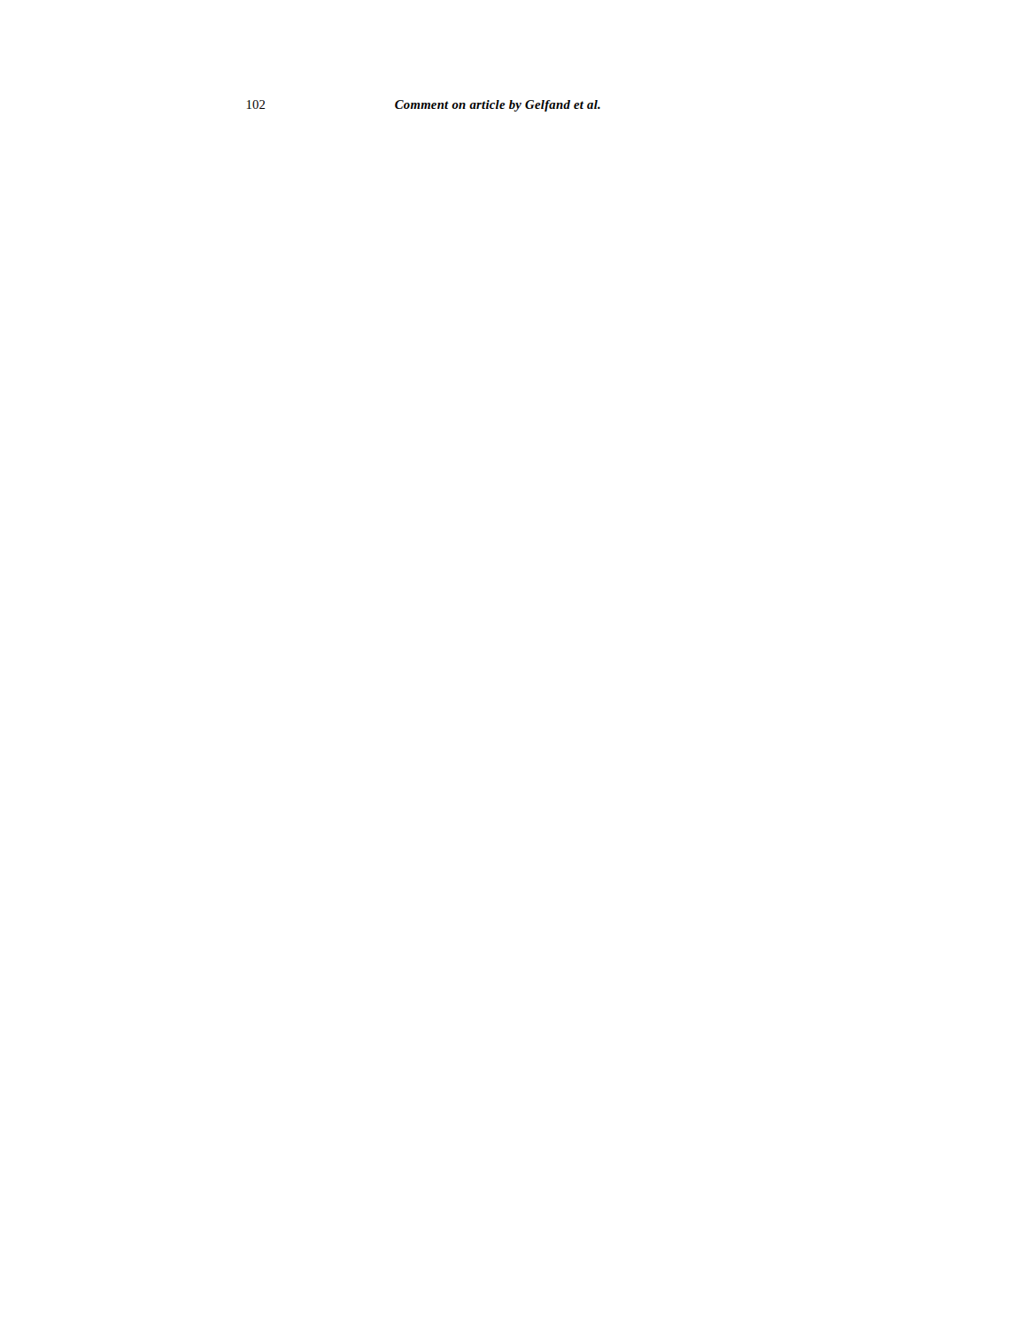102 Comment on article by Gelfand et al.